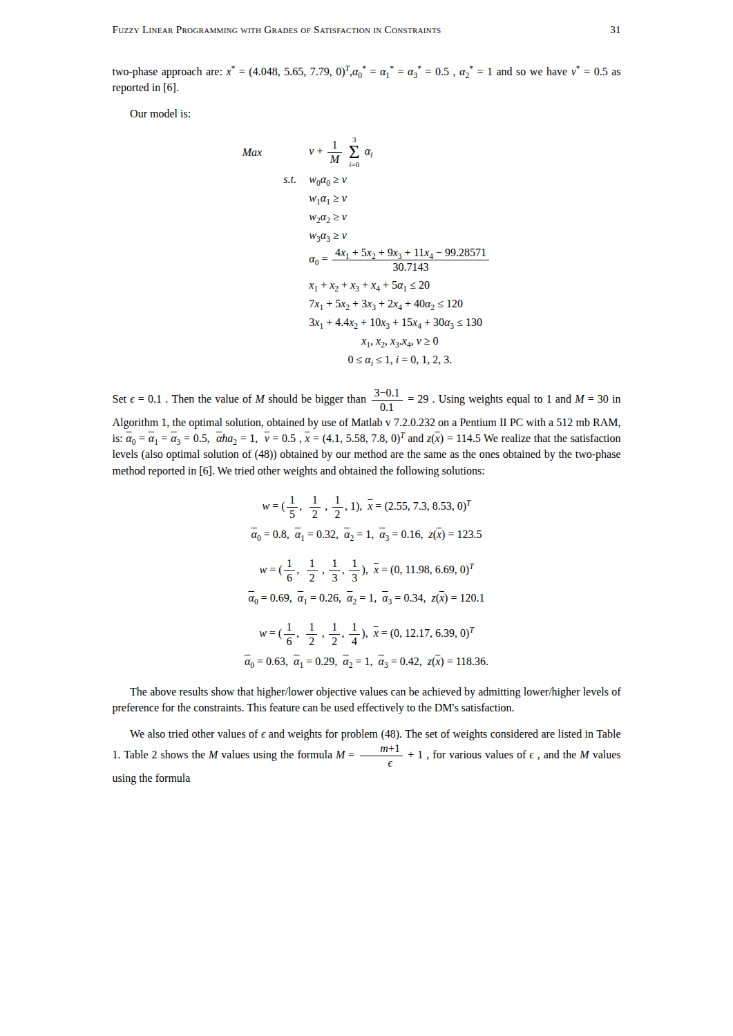Fuzzy Linear Programming with Grades of Satisfaction in Constraints 31
two-phase approach are: x* = (4.048, 5.65, 7.79, 0)T,α0* = α1* = α3* = 0.5 , α2* = 1 and so we have ν* = 0.5 as reported in [6].
Our model is:
| Max | | ν + 1 M 3 Σ i =0 α i |
| | s.t. | w 0 α 0 ≥ ν |
| | | w 1 α 1 ≥ ν |
| | | w 2 α 2 ≥ ν |
| | | w 3 α 3 ≥ ν |
| | | α 0 = 4 x 1 + 5 x 2 + 9 x 3 + 11 x 4 − 99.28571 30.7143 |
| | | x 1 + x 2 + x 3 + x 4 + 5 α 1 ≤ 20 |
| | | 7 x 1 + 5 x 2 + 3 x 3 + 2 x 4 + 40 α 2 ≤ 120 |
| | | 3 x 1 + 4.4 x 2 + 10 x 3 + 15 x 4 + 30 α 3 ≤ 130 |
| | | x 1 , x 2 , x 3 . x 4 , ν ≥ 0 |
| | | 0 ≤ α i ≤ 1, i = 0, 1, 2, 3. |
Set ϵ = 0.1 . Then the value of M should be bigger than 3−0.10.1 = 29 . Using weights equal to 1 and M = 30 in Algorithm 1, the optimal solution, obtained by use of Matlab v 7.2.0.232 on a Pentium II PC with a 512 mb RAM, is: α0 = α1 = α3 = 0.5, αha2 = 1, ν = 0.5 , x = (4.1, 5.58, 7.8, 0)T and z(x) = 114.5 We realize that the satisfaction levels (also optimal solution of (48)) obtained by our method are the same as the ones obtained by the two-phase method reported in [6]. We tried other weights and obtained the following solutions:
w = (15, 12 , 12, 1), x = (2.55, 7.3, 8.53, 0)T
α0 = 0.8, α1 = 0.32, α2 = 1, α3 = 0.16, z(x) = 123.5
w = (16, 12 , 13, 13), x = (0, 11.98, 6.69, 0)T
α0 = 0.69, α1 = 0.26, α2 = 1, α3 = 0.34, z(x) = 120.1
w = (16, 12 , 12, 14), x = (0, 12.17, 6.39, 0)T
α0 = 0.63, α1 = 0.29, α2 = 1, α3 = 0.42, z(x) = 118.36.
The above results show that higher/lower objective values can be achieved by admitting lower/higher levels of preference for the constraints. This feature can be used effectively to the DM's satisfaction.
We also tried other values of ϵ and weights for problem (48). The set of weights considered are listed in Table 1. Table 2 shows the M values using the formula M = m+1 ϵ + 1 , for various values of ϵ , and the M values using the formula